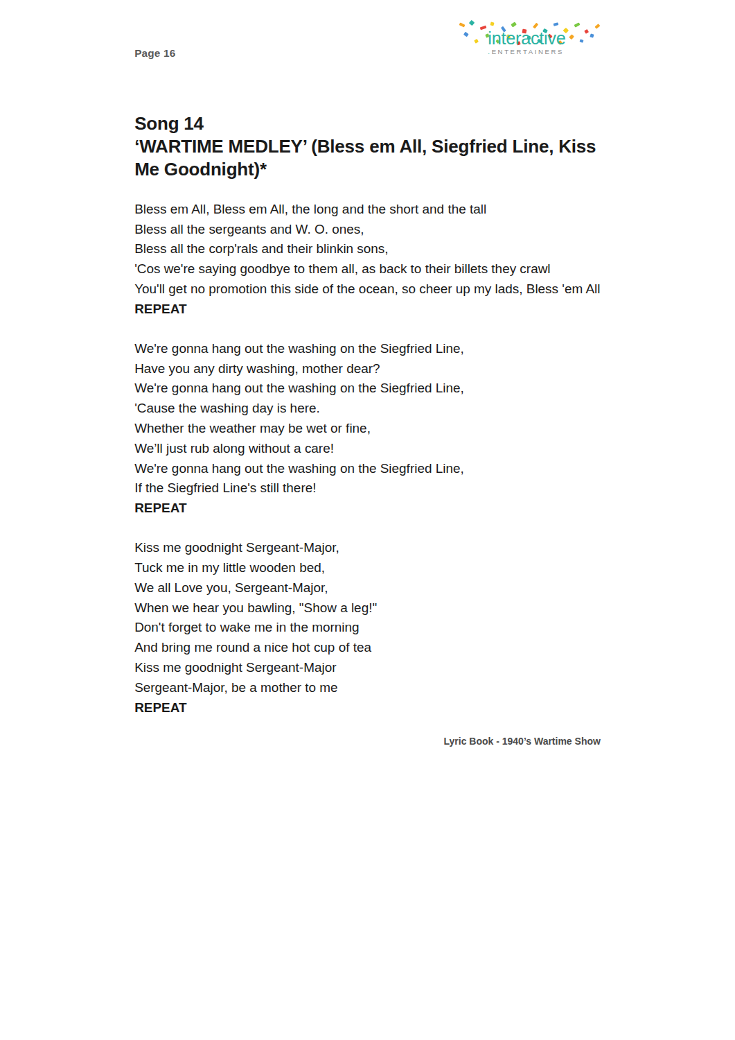Page 16
interactive
. ENTERTAINERS
Song 14
‘WARTIME MEDLEY’ (Bless em All, Siegfried Line, Kiss Me Goodnight)*
Bless em All, Bless em All, the long and the short and the tall
Bless all the sergeants and W. O. ones,
Bless all the corp'rals and their blinkin sons,
'Cos we're saying goodbye to them all, as back to their billets they crawl
You'll get no promotion this side of the ocean, so cheer up my lads, Bless 'em All
REPEAT
We're gonna hang out the washing on the Siegfried Line,
Have you any dirty washing, mother dear?
We're gonna hang out the washing on the Siegfried Line,
'Cause the washing day is here.
Whether the weather may be wet or fine,
We’ll just rub along without a care!
We're gonna hang out the washing on the Siegfried Line,
If the Siegfried Line's still there!
REPEAT
Kiss me goodnight Sergeant-Major,
Tuck me in my little wooden bed,
We all Love you, Sergeant-Major,
When we hear you bawling, "Show a leg!"
Don't forget to wake me in the morning
And bring me round a nice hot cup of tea
Kiss me goodnight Sergeant-Major
Sergeant-Major, be a mother to me
REPEAT
Lyric Book - 1940’s Wartime Show